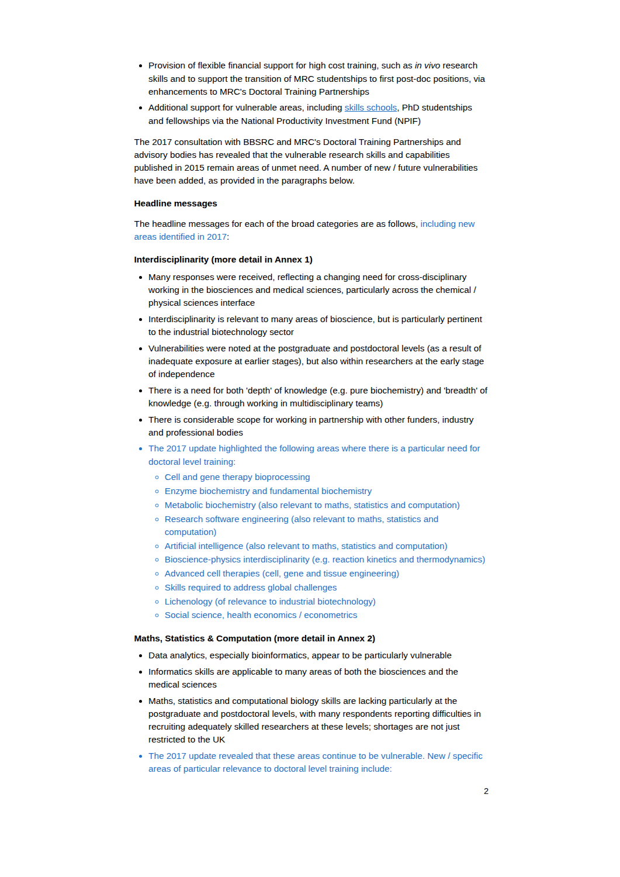Provision of flexible financial support for high cost training, such as in vivo research skills and to support the transition of MRC studentships to first post-doc positions, via enhancements to MRC's Doctoral Training Partnerships
Additional support for vulnerable areas, including skills schools, PhD studentships and fellowships via the National Productivity Investment Fund (NPIF)
The 2017 consultation with BBSRC and MRC's Doctoral Training Partnerships and advisory bodies has revealed that the vulnerable research skills and capabilities published in 2015 remain areas of unmet need. A number of new / future vulnerabilities have been added, as provided in the paragraphs below.
Headline messages
The headline messages for each of the broad categories are as follows, including new areas identified in 2017:
Interdisciplinarity (more detail in Annex 1)
Many responses were received, reflecting a changing need for cross-disciplinary working in the biosciences and medical sciences, particularly across the chemical / physical sciences interface
Interdisciplinarity is relevant to many areas of bioscience, but is particularly pertinent to the industrial biotechnology sector
Vulnerabilities were noted at the postgraduate and postdoctoral levels (as a result of inadequate exposure at earlier stages), but also within researchers at the early stage of independence
There is a need for both 'depth' of knowledge (e.g. pure biochemistry) and 'breadth' of knowledge (e.g. through working in multidisciplinary teams)
There is considerable scope for working in partnership with other funders, industry and professional bodies
The 2017 update highlighted the following areas where there is a particular need for doctoral level training:
Cell and gene therapy bioprocessing
Enzyme biochemistry and fundamental biochemistry
Metabolic biochemistry (also relevant to maths, statistics and computation)
Research software engineering (also relevant to maths, statistics and computation)
Artificial intelligence (also relevant to maths, statistics and computation)
Bioscience-physics interdisciplinarity (e.g. reaction kinetics and thermodynamics)
Advanced cell therapies (cell, gene and tissue engineering)
Skills required to address global challenges
Lichenology (of relevance to industrial biotechnology)
Social science, health economics / econometrics
Maths, Statistics & Computation (more detail in Annex 2)
Data analytics, especially bioinformatics, appear to be particularly vulnerable
Informatics skills are applicable to many areas of both the biosciences and the medical sciences
Maths, statistics and computational biology skills are lacking particularly at the postgraduate and postdoctoral levels, with many respondents reporting difficulties in recruiting adequately skilled researchers at these levels; shortages are not just restricted to the UK
The 2017 update revealed that these areas continue to be vulnerable. New / specific areas of particular relevance to doctoral level training include:
2